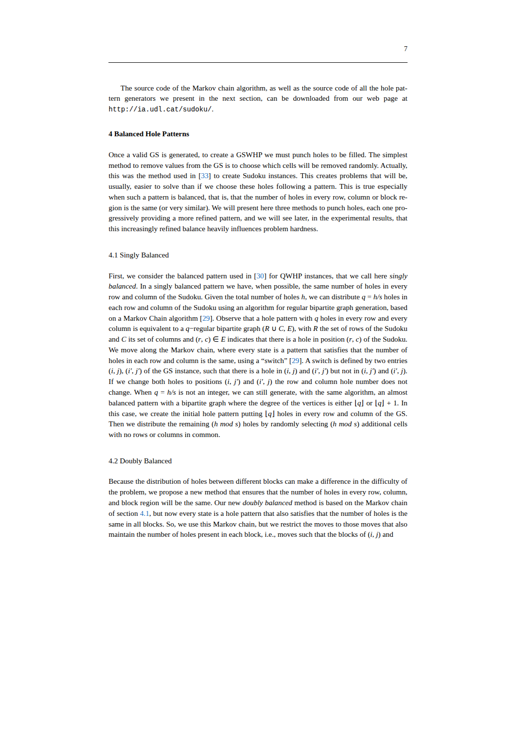7
The source code of the Markov chain algorithm, as well as the source code of all the hole pattern generators we present in the next section, can be downloaded from our web page at http://ia.udl.cat/sudoku/.
4 Balanced Hole Patterns
Once a valid GS is generated, to create a GSWHP we must punch holes to be filled. The simplest method to remove values from the GS is to choose which cells will be removed randomly. Actually, this was the method used in [33] to create Sudoku instances. This creates problems that will be, usually, easier to solve than if we choose these holes following a pattern. This is true especially when such a pattern is balanced, that is, that the number of holes in every row, column or block region is the same (or very similar). We will present here three methods to punch holes, each one progressively providing a more refined pattern, and we will see later, in the experimental results, that this increasingly refined balance heavily influences problem hardness.
4.1 Singly Balanced
First, we consider the balanced pattern used in [30] for QWHP instances, that we call here singly balanced. In a singly balanced pattern we have, when possible, the same number of holes in every row and column of the Sudoku. Given the total number of holes h, we can distribute q = h/s holes in each row and column of the Sudoku using an algorithm for regular bipartite graph generation, based on a Markov Chain algorithm [29]. Observe that a hole pattern with q holes in every row and every column is equivalent to a q−regular bipartite graph (R ∪ C, E), with R the set of rows of the Sudoku and C its set of columns and (r, c) ∈ E indicates that there is a hole in position (r, c) of the Sudoku. We move along the Markov chain, where every state is a pattern that satisfies that the number of holes in each row and column is the same, using a “switch” [29]. A switch is defined by two entries (i, j), (i′, j′) of the GS instance, such that there is a hole in (i, j) and (i′, j′) but not in (i, j′) and (i′, j). If we change both holes to positions (i, j′) and (i′, j) the row and column hole number does not change. When q = h/s is not an integer, we can still generate, with the same algorithm, an almost balanced pattern with a bipartite graph where the degree of the vertices is either ⌊q⌋ or ⌊q⌋ + 1. In this case, we create the initial hole pattern putting ⌊q⌋ holes in every row and column of the GS. Then we distribute the remaining (h mod s) holes by randomly selecting (h mod s) additional cells with no rows or columns in common.
4.2 Doubly Balanced
Because the distribution of holes between different blocks can make a difference in the difficulty of the problem, we propose a new method that ensures that the number of holes in every row, column, and block region will be the same. Our new doubly balanced method is based on the Markov chain of section 4.1, but now every state is a hole pattern that also satisfies that the number of holes is the same in all blocks. So, we use this Markov chain, but we restrict the moves to those moves that also maintain the number of holes present in each block, i.e., moves such that the blocks of (i, j) and